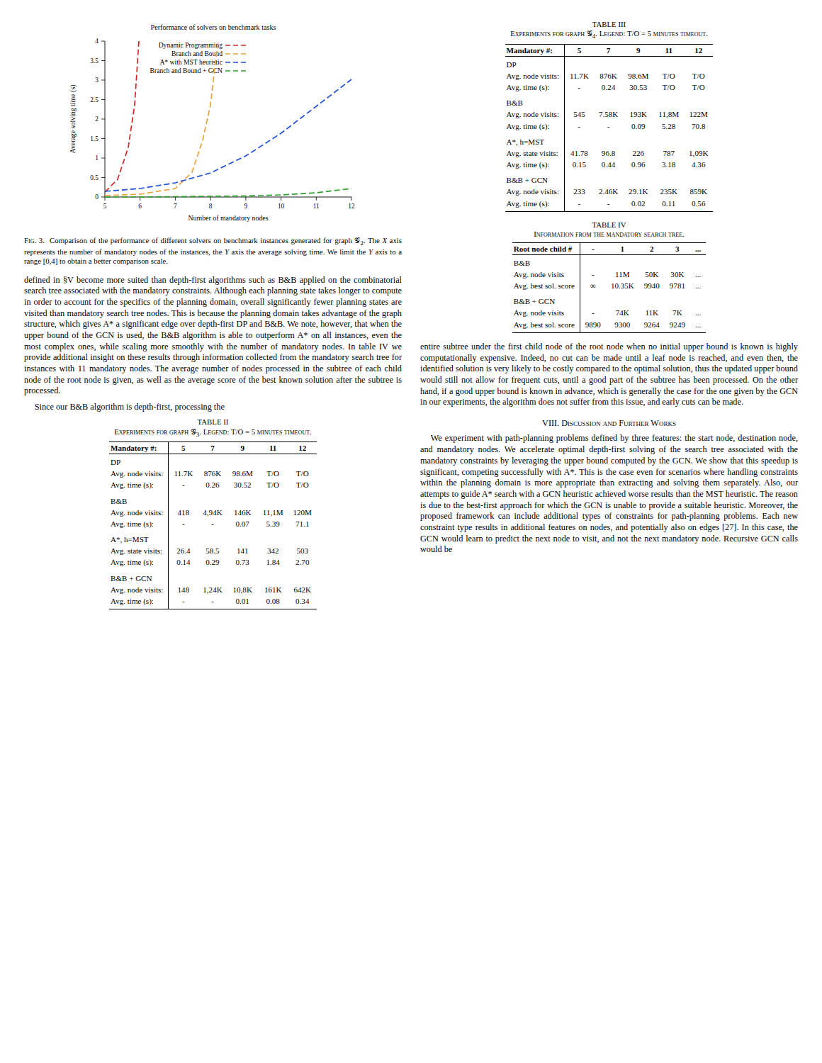Performance of solvers on benchmark tasks 0 0.5 1 1.5 2 2.5 3 3.5 4 5 6 7 8 9 10 11 12 Number of mandatory nodes Average solving time (s) Dynamic Programming Branch and Bound A* with MST heuristic Branch and Bound + GCN
Fig. 3. Comparison of the performance of different solvers on benchmark instances generated for graph 𝒢2. The X axis represents the number of mandatory nodes of the instances, the Y axis the average solving time. We limit the Y axis to a range [0,4] to obtain a better comparison scale.
defined in §V become more suited than depth-first algorithms such as B&B applied on the combinatorial search tree associated with the mandatory constraints. Although each planning state takes longer to compute in order to account for the specifics of the planning domain, overall significantly fewer planning states are visited than mandatory search tree nodes. This is because the planning domain takes advantage of the graph structure, which gives A* a significant edge over depth-first DP and B&B. We note, however, that when the upper bound of the GCN is used, the B&B algorithm is able to outperform A* on all instances, even the most complex ones, while scaling more smoothly with the number of mandatory nodes. In table IV we provide additional insight on these results through information collected from the mandatory search tree for instances with 11 mandatory nodes. The average number of nodes processed in the subtree of each child node of the root node is given, as well as the average score of the best known solution after the subtree is processed.
Since our B&B algorithm is depth-first, processing the
TABLE II Experiments for graph 𝒢3. Legend: T/O = 5 minutes timeout.
| Mandatory #: | 5 | 7 | 9 | 11 | 12 |
| --- | --- | --- | --- | --- | --- |
| DP | | | | | |
| Avg. node visits: | 11.7K | 876K | 98.6M | T/O | T/O |
| Avg. time (s): | - | 0.26 | 30.52 | T/O | T/O |
| B&B | | | | | |
| Avg. node visits: | 418 | 4,94K | 146K | 11,1M | 120M |
| Avg. time (s): | - | - | 0.07 | 5.39 | 71.1 |
| A*, h=MST | | | | | |
| Avg. state visits: | 26.4 | 58.5 | 141 | 342 | 503 |
| Avg. time (s): | 0.14 | 0.29 | 0.73 | 1.84 | 2.70 |
| B&B + GCN | | | | | |
| Avg. node visits: | 148 | 1,24K | 10,8K | 161K | 642K |
| Avg. time (s): | - | - | 0.01 | 0.08 | 0.34 |
TABLE III Experiments for graph 𝒢4. Legend: T/O = 5 minutes timeout.
| Mandatory #: | 5 | 7 | 9 | 11 | 12 |
| --- | --- | --- | --- | --- | --- |
| DP | | | | | |
| Avg. node visits: | 11.7K | 876K | 98.6M | T/O | T/O |
| Avg. time (s): | - | 0.24 | 30.53 | T/O | T/O |
| B&B | | | | | |
| Avg. node visits: | 545 | 7.58K | 193K | 11,8M | 122M |
| Avg. time (s): | - | - | 0.09 | 5.28 | 70.8 |
| A*, h=MST | | | | | |
| Avg. state visits: | 41.78 | 96.8 | 226 | 787 | 1,09K |
| Avg. time (s): | 0.15 | 0.44 | 0.96 | 3.18 | 4.36 |
| B&B + GCN | | | | | |
| Avg. node visits: | 233 | 2.46K | 29.1K | 235K | 859K |
| Avg. time (s): | - | - | 0.02 | 0.11 | 0.56 |
TABLE IV Information from the mandatory search tree.
| Root node child # | - | 1 | 2 | 3 | ... |
| --- | --- | --- | --- | --- | --- |
| B&B | | | | | |
| Avg. node visits | - | 11M | 50K | 30K | ... |
| Avg. best sol. score | ∞ | 10.35K | 9940 | 9781 | ... |
| B&B + GCN | | | | | |
| Avg. node visits | - | 74K | 11K | 7K | ... |
| Avg. best sol. score | 9890 | 9300 | 9264 | 9249 | ... |
entire subtree under the first child node of the root node when no initial upper bound is known is highly computationally expensive. Indeed, no cut can be made until a leaf node is reached, and even then, the identified solution is very likely to be costly compared to the optimal solution, thus the updated upper bound would still not allow for frequent cuts, until a good part of the subtree has been processed. On the other hand, if a good upper bound is known in advance, which is generally the case for the one given by the GCN in our experiments, the algorithm does not suffer from this issue, and early cuts can be made.
VIII. Discussion and Further Works
We experiment with path-planning problems defined by three features: the start node, destination node, and mandatory nodes. We accelerate optimal depth-first solving of the search tree associated with the mandatory constraints by leveraging the upper bound computed by the GCN. We show that this speedup is significant, competing successfully with A*. This is the case even for scenarios where handling constraints within the planning domain is more appropriate than extracting and solving them separately. Also, our attempts to guide A* search with a GCN heuristic achieved worse results than the MST heuristic. The reason is due to the best-first approach for which the GCN is unable to provide a suitable heuristic. Moreover, the proposed framework can include additional types of constraints for path-planning problems. Each new constraint type results in additional features on nodes, and potentially also on edges [27]. In this case, the GCN would learn to predict the next node to visit, and not the next mandatory node. Recursive GCN calls would be